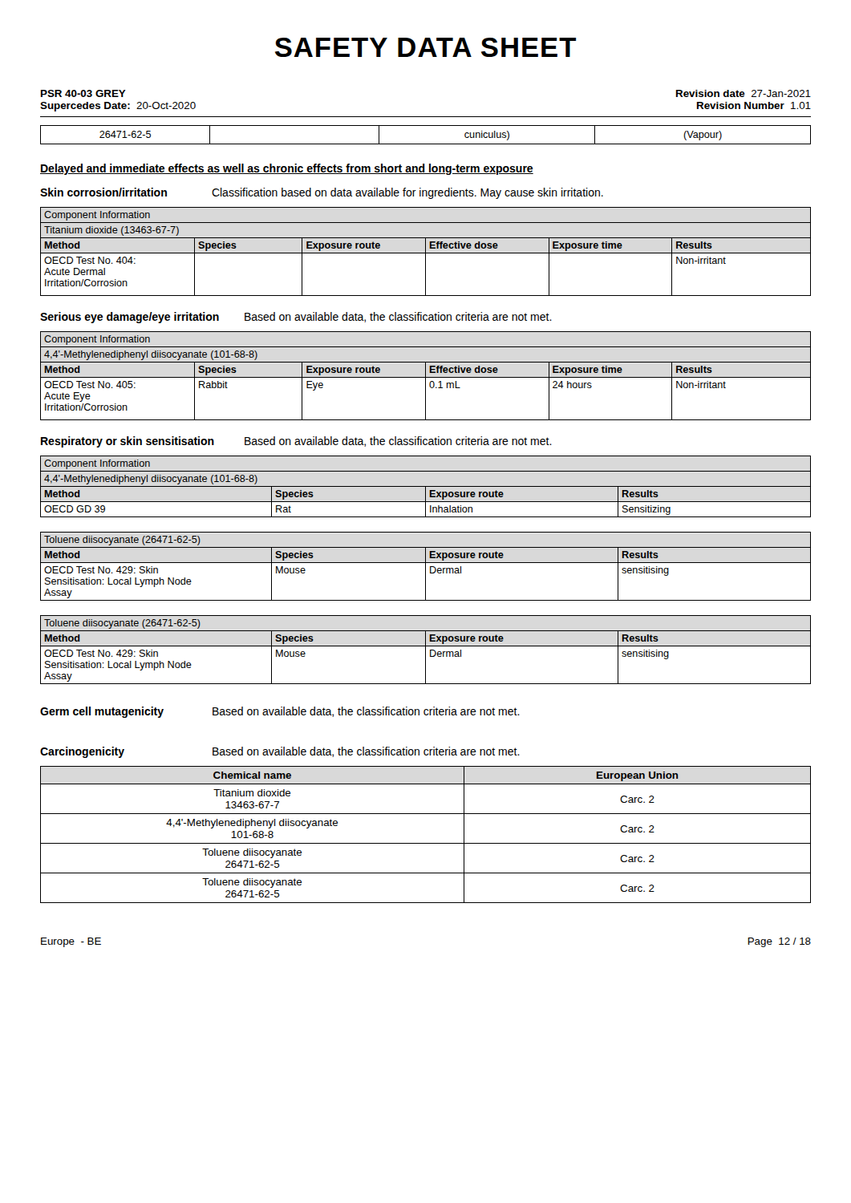SAFETY DATA SHEET
PSR 40-03 GREY
Supercedes Date: 20-Oct-2020
Revision date 27-Jan-2021
Revision Number 1.01
| 26471-62-5 | | cuniculus) | (Vapour) |
Delayed and immediate effects as well as chronic effects from short and long-term exposure
Skin corrosion/irritation Classification based on data available for ingredients. May cause skin irritation.
| Component Information |
| Titanium dioxide (13463-67-7) |
| Method | Species | Exposure route | Effective dose | Exposure time | Results |
| OECD Test No. 404: Acute Dermal Irritation/Corrosion | | | | | Non-irritant |
Serious eye damage/eye irritation Based on available data, the classification criteria are not met.
| Component Information |
| 4,4'-Methylenediphenyl diisocyanate (101-68-8) |
| Method | Species | Exposure route | Effective dose | Exposure time | Results |
| OECD Test No. 405: Acute Eye Irritation/Corrosion | Rabbit | Eye | 0.1 mL | 24 hours | Non-irritant |
Respiratory or skin sensitisation Based on available data, the classification criteria are not met.
| Component Information |
| 4,4'-Methylenediphenyl diisocyanate (101-68-8) |
| Method | Species | Exposure route | Results |
| OECD GD 39 | Rat | Inhalation | Sensitizing |
| Toluene diisocyanate (26471-62-5) |
| Method | Species | Exposure route | Results |
| OECD Test No. 429: Skin Sensitisation: Local Lymph Node Assay | Mouse | Dermal | sensitising |
| Toluene diisocyanate (26471-62-5) |
| Method | Species | Exposure route | Results |
| OECD Test No. 429: Skin Sensitisation: Local Lymph Node Assay | Mouse | Dermal | sensitising |
Germ cell mutagenicity Based on available data, the classification criteria are not met.
Carcinogenicity Based on available data, the classification criteria are not met.
| Chemical name | European Union |
| --- | --- |
| Titanium dioxide 13463-67-7 | Carc. 2 |
| 4,4'-Methylenediphenyl diisocyanate 101-68-8 | Carc. 2 |
| Toluene diisocyanate 26471-62-5 | Carc. 2 |
| Toluene diisocyanate 26471-62-5 | Carc. 2 |
Europe - BE
Page 12 / 18